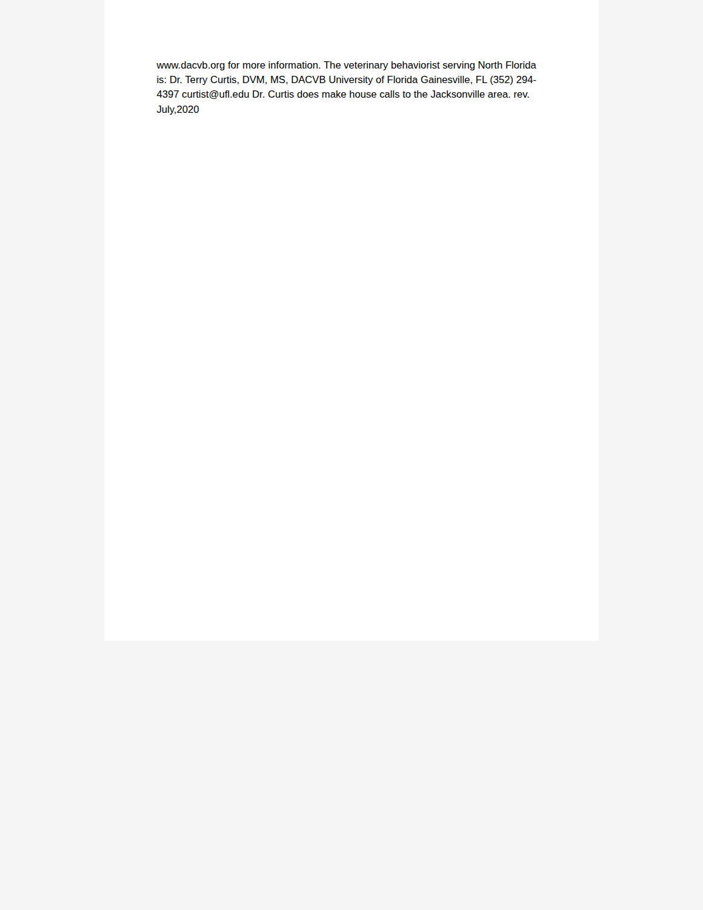www.dacvb.org for more information. The veterinary behaviorist serving North Florida is: Dr. Terry Curtis, DVM, MS, DACVB University of Florida Gainesville, FL (352) 294-4397 curtist@ufl.edu Dr. Curtis does make house calls to the Jacksonville area. rev. July,2020